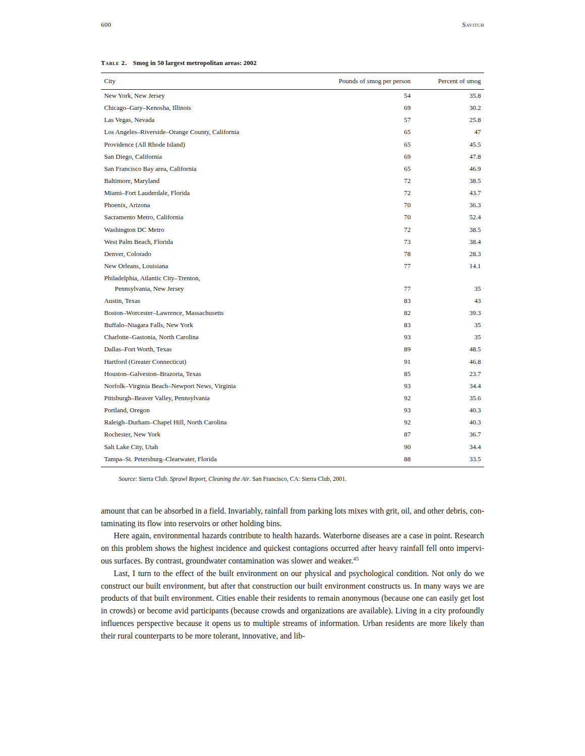600 Savitch
Table 2. Smog in 50 largest metropolitan areas: 2002
| City | Pounds of smog per person | Percent of smog |
| --- | --- | --- |
| New York, New Jersey | 54 | 35.8 |
| Chicago–Gary–Kenosha, Illinois | 69 | 30.2 |
| Las Vegas, Nevada | 57 | 25.8 |
| Los Angeles–Riverside–Orange County, California | 65 | 47 |
| Providence (All Rhode Island) | 65 | 45.5 |
| San Diego, California | 69 | 47.8 |
| San Francisco Bay area, California | 65 | 46.9 |
| Baltimore, Maryland | 72 | 38.5 |
| Miami–Fort Lauderdale, Florida | 72 | 43.7 |
| Phoenix, Arizona | 70 | 36.3 |
| Sacramento Metro, California | 70 | 52.4 |
| Washington DC Metro | 72 | 38.5 |
| West Palm Beach, Florida | 73 | 38.4 |
| Denver, Colorado | 78 | 28.3 |
| New Orleans, Louisiana | 77 | 14.1 |
| Philadelphia, Atlantic City–Trenton, Pennsylvania, New Jersey | 77 | 35 |
| Austin, Texas | 83 | 43 |
| Boston–Worcester–Lawrence, Massachusetts | 82 | 39.3 |
| Buffalo–Niagara Falls, New York | 83 | 35 |
| Charlotte–Gastonia, North Carolina | 93 | 35 |
| Dallas–Fort Worth, Texas | 89 | 48.5 |
| Hartford (Greater Connecticut) | 91 | 46.8 |
| Houston–Galveston–Brazoria, Texas | 85 | 23.7 |
| Norfolk–Virginia Beach–Newport News, Virginia | 93 | 34.4 |
| Pittsburgh–Beaver Valley, Pennsylvania | 92 | 35.6 |
| Portland, Oregon | 93 | 40.3 |
| Raleigh–Durham–Chapel Hill, North Carolina | 92 | 40.3 |
| Rochester, New York | 87 | 36.7 |
| Salt Lake City, Utah | 90 | 34.4 |
| Tampa–St. Petersburg–Clearwater, Florida | 88 | 33.5 |
Source: Sierra Club. Sprawl Report, Cleaning the Air. San Francisco, CA: Sierra Club, 2001.
amount that can be absorbed in a field. Invariably, rainfall from parking lots mixes with grit, oil, and other debris, contaminating its flow into reservoirs or other holding bins.
Here again, environmental hazards contribute to health hazards. Waterborne diseases are a case in point. Research on this problem shows the highest incidence and quickest contagions occurred after heavy rainfall fell onto impervious surfaces. By contrast, groundwater contamination was slower and weaker.45
Last, I turn to the effect of the built environment on our physical and psychological condition. Not only do we construct our built environment, but after that construction our built environment constructs us. In many ways we are products of that built environment. Cities enable their residents to remain anonymous (because one can easily get lost in crowds) or become avid participants (because crowds and organizations are available). Living in a city profoundly influences perspective because it opens us to multiple streams of information. Urban residents are more likely than their rural counterparts to be more tolerant, innovative, and lib-